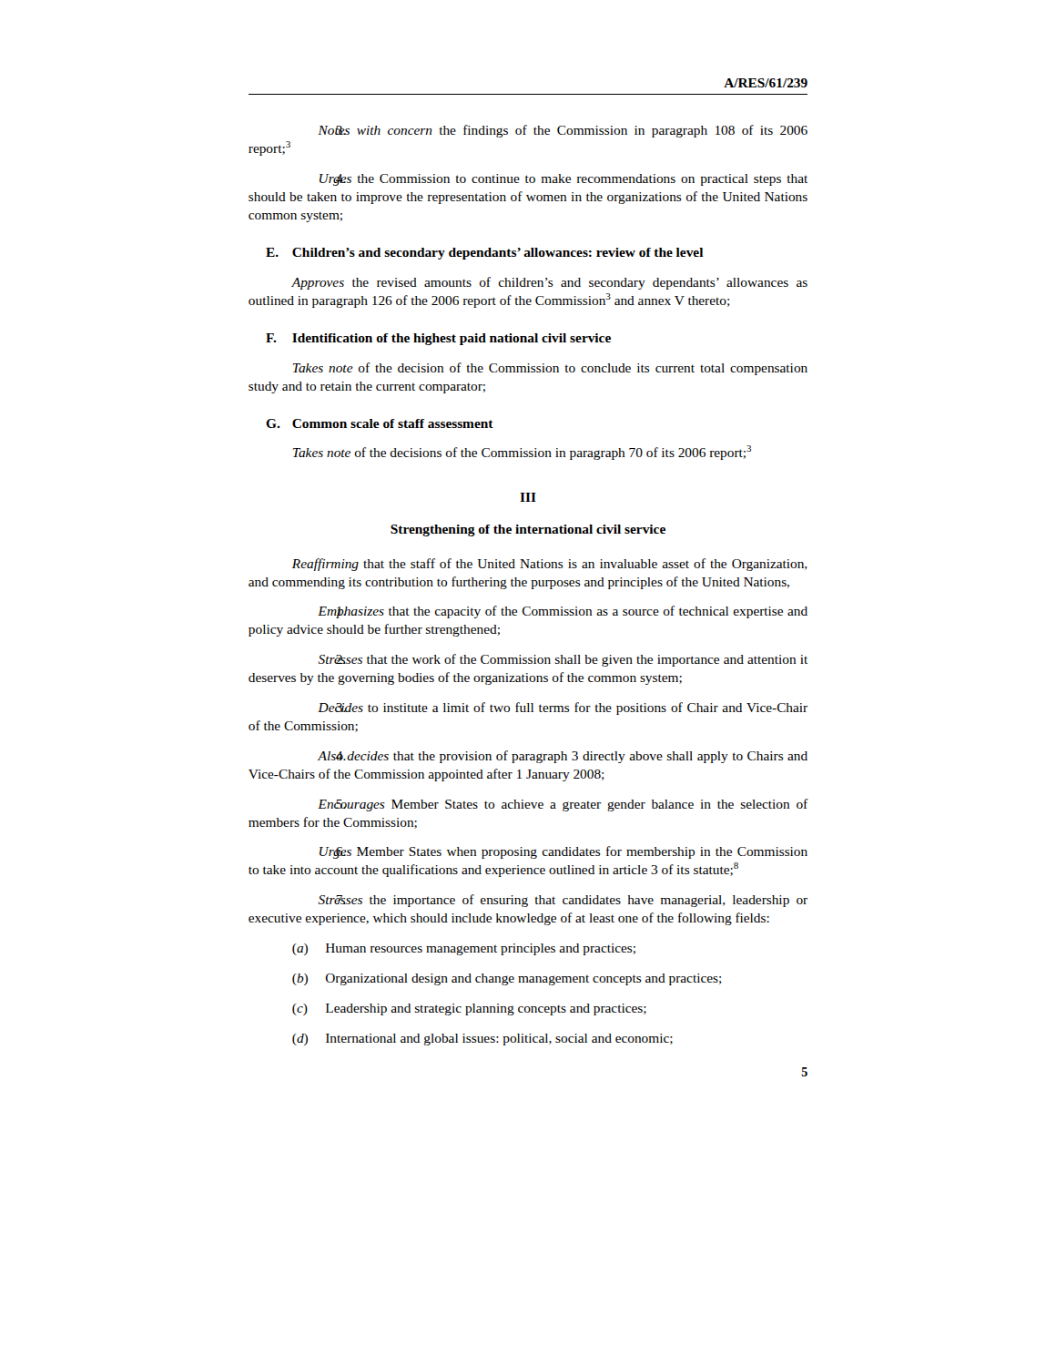A/RES/61/239
3. Notes with concern the findings of the Commission in paragraph 108 of its 2006 report;3
4. Urges the Commission to continue to make recommendations on practical steps that should be taken to improve the representation of women in the organizations of the United Nations common system;
E. Children’s and secondary dependants’ allowances: review of the level
Approves the revised amounts of children’s and secondary dependants’ allowances as outlined in paragraph 126 of the 2006 report of the Commission3 and annex V thereto;
F. Identification of the highest paid national civil service
Takes note of the decision of the Commission to conclude its current total compensation study and to retain the current comparator;
G. Common scale of staff assessment
Takes note of the decisions of the Commission in paragraph 70 of its 2006 report;3
III
Strengthening of the international civil service
Reaffirming that the staff of the United Nations is an invaluable asset of the Organization, and commending its contribution to furthering the purposes and principles of the United Nations,
1. Emphasizes that the capacity of the Commission as a source of technical expertise and policy advice should be further strengthened;
2. Stresses that the work of the Commission shall be given the importance and attention it deserves by the governing bodies of the organizations of the common system;
3. Decides to institute a limit of two full terms for the positions of Chair and Vice-Chair of the Commission;
4. Also decides that the provision of paragraph 3 directly above shall apply to Chairs and Vice-Chairs of the Commission appointed after 1 January 2008;
5. Encourages Member States to achieve a greater gender balance in the selection of members for the Commission;
6. Urges Member States when proposing candidates for membership in the Commission to take into account the qualifications and experience outlined in article 3 of its statute;8
7. Stresses the importance of ensuring that candidates have managerial, leadership or executive experience, which should include knowledge of at least one of the following fields:
(a) Human resources management principles and practices;
(b) Organizational design and change management concepts and practices;
(c) Leadership and strategic planning concepts and practices;
(d) International and global issues: political, social and economic;
5